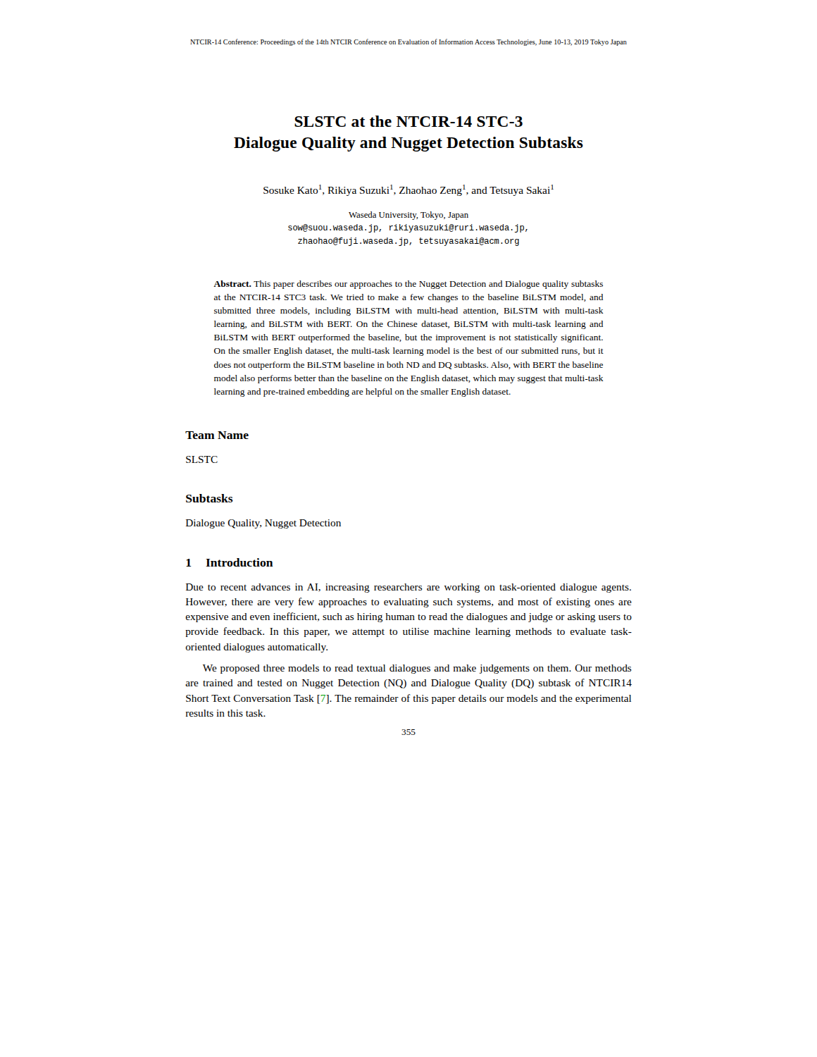NTCIR-14 Conference: Proceedings of the 14th NTCIR Conference on Evaluation of Information Access Technologies, June 10-13, 2019 Tokyo Japan
SLSTC at the NTCIR-14 STC-3
Dialogue Quality and Nugget Detection Subtasks
Sosuke Kato1, Rikiya Suzuki1, Zhaohao Zeng1, and Tetsuya Sakai1
Waseda University, Tokyo, Japan
sow@suou.waseda.jp, rikiyasuzuki@ruri.waseda.jp,
zhaohao@fuji.waseda.jp, tetsuyasakai@acm.org
Abstract. This paper describes our approaches to the Nugget Detection and Dialogue quality subtasks at the NTCIR-14 STC3 task. We tried to make a few changes to the baseline BiLSTM model, and submitted three models, including BiLSTM with multi-head attention, BiLSTM with multi-task learning, and BiLSTM with BERT. On the Chinese dataset, BiLSTM with multi-task learning and BiLSTM with BERT outperformed the baseline, but the improvement is not statistically significant. On the smaller English dataset, the multi-task learning model is the best of our submitted runs, but it does not outperform the BiLSTM baseline in both ND and DQ subtasks. Also, with BERT the baseline model also performs better than the baseline on the English dataset, which may suggest that multi-task learning and pre-trained embedding are helpful on the smaller English dataset.
Team Name
SLSTC
Subtasks
Dialogue Quality, Nugget Detection
1 Introduction
Due to recent advances in AI, increasing researchers are working on task-oriented dialogue agents. However, there are very few approaches to evaluating such systems, and most of existing ones are expensive and even inefficient, such as hiring human to read the dialogues and judge or asking users to provide feedback. In this paper, we attempt to utilise machine learning methods to evaluate task-oriented dialogues automatically.
We proposed three models to read textual dialogues and make judgements on them. Our methods are trained and tested on Nugget Detection (NQ) and Dialogue Quality (DQ) subtask of NTCIR14 Short Text Conversation Task [7]. The remainder of this paper details our models and the experimental results in this task.
355